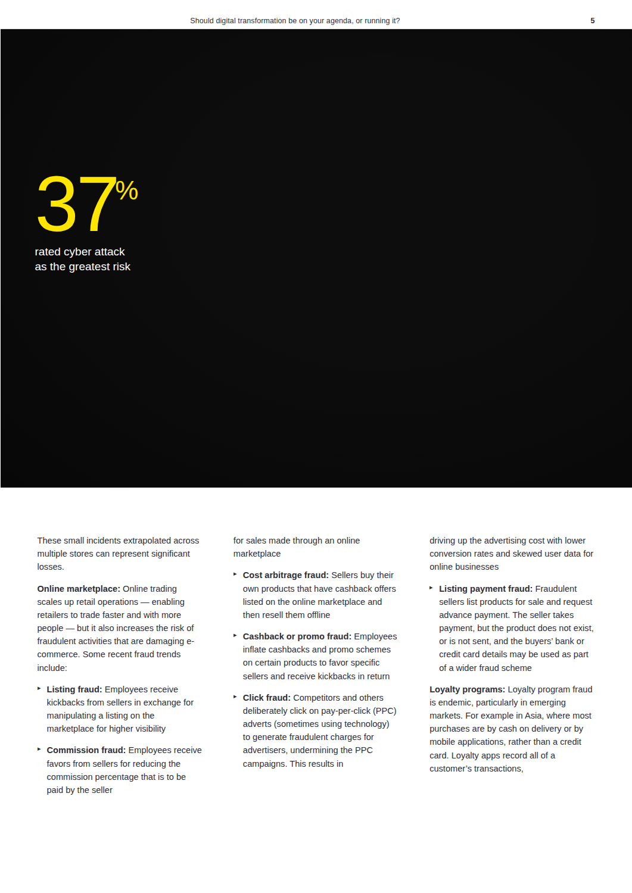Should digital transformation be on your agenda, or running it?
5
37%
rated cyber attack as the greatest risk
These small incidents extrapolated across multiple stores can represent significant losses.
Online marketplace: Online trading scales up retail operations — enabling retailers to trade faster and with more people — but it also increases the risk of fraudulent activities that are damaging e-commerce. Some recent fraud trends include:
Listing fraud: Employees receive kickbacks from sellers in exchange for manipulating a listing on the marketplace for higher visibility
Commission fraud: Employees receive favors from sellers for reducing the commission percentage that is to be paid by the seller
for sales made through an online marketplace
Cost arbitrage fraud: Sellers buy their own products that have cashback offers listed on the online marketplace and then resell them offline
Cashback or promo fraud: Employees inflate cashbacks and promo schemes on certain products to favor specific sellers and receive kickbacks in return
Click fraud: Competitors and others deliberately click on pay-per-click (PPC) adverts (sometimes using technology) to generate fraudulent charges for advertisers, undermining the PPC campaigns. This results in
driving up the advertising cost with lower conversion rates and skewed user data for online businesses
Listing payment fraud: Fraudulent sellers list products for sale and request advance payment. The seller takes payment, but the product does not exist, or is not sent, and the buyers’ bank or credit card details may be used as part of a wider fraud scheme
Loyalty programs: Loyalty program fraud is endemic, particularly in emerging markets. For example in Asia, where most purchases are by cash on delivery or by mobile applications, rather than a credit card. Loyalty apps record all of a customer’s transactions,